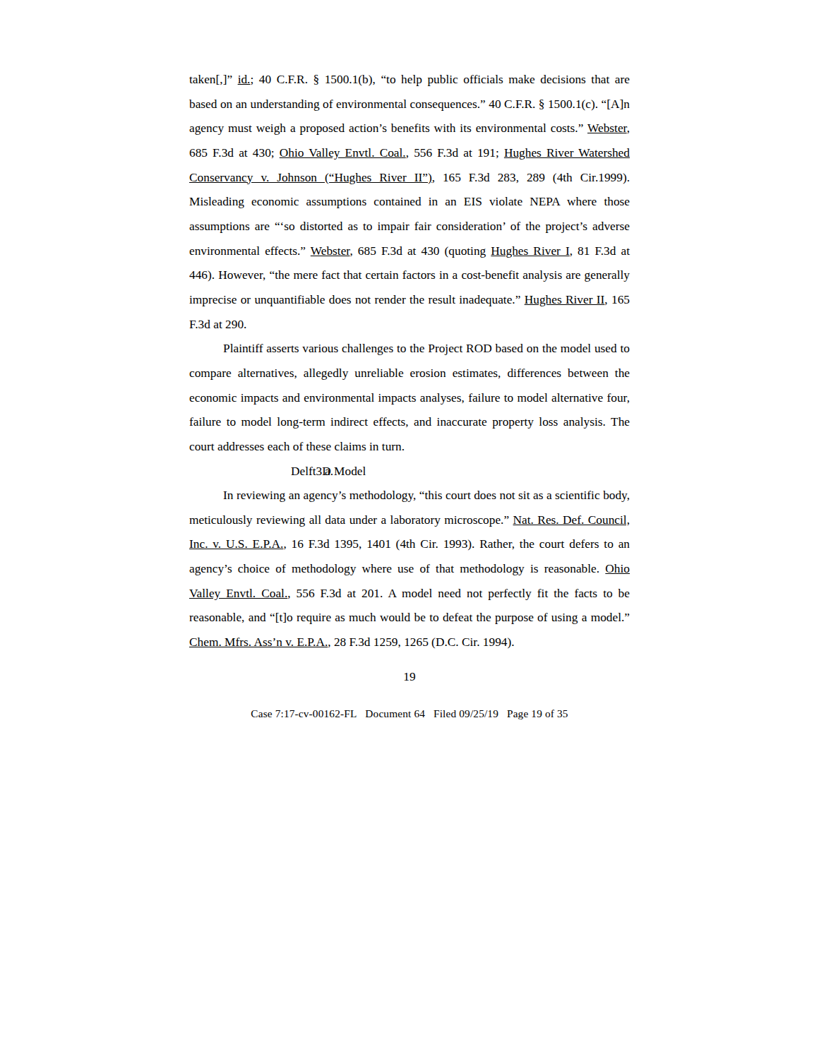taken[,]” id.; 40 C.F.R. § 1500.1(b), “to help public officials make decisions that are based on an understanding of environmental consequences.” 40 C.F.R. § 1500.1(c). “[A]n agency must weigh a proposed action’s benefits with its environmental costs.” Webster, 685 F.3d at 430; Ohio Valley Envtl. Coal., 556 F.3d at 191; Hughes River Watershed Conservancy v. Johnson (“Hughes River II”), 165 F.3d 283, 289 (4th Cir.1999). Misleading economic assumptions contained in an EIS violate NEPA where those assumptions are “‘so distorted as to impair fair consideration’ of the project’s adverse environmental effects.” Webster, 685 F.3d at 430 (quoting Hughes River I, 81 F.3d at 446). However, “the mere fact that certain factors in a cost-benefit analysis are generally imprecise or unquantifiable does not render the result inadequate.” Hughes River II, 165 F.3d at 290.
Plaintiff asserts various challenges to the Project ROD based on the model used to compare alternatives, allegedly unreliable erosion estimates, differences between the economic impacts and environmental impacts analyses, failure to model alternative four, failure to model long-term indirect effects, and inaccurate property loss analysis. The court addresses each of these claims in turn.
a. Delft3D Model
In reviewing an agency’s methodology, “this court does not sit as a scientific body, meticulously reviewing all data under a laboratory microscope.” Nat. Res. Def. Council, Inc. v. U.S. E.P.A., 16 F.3d 1395, 1401 (4th Cir. 1993). Rather, the court defers to an agency’s choice of methodology where use of that methodology is reasonable. Ohio Valley Envtl. Coal., 556 F.3d at 201. A model need not perfectly fit the facts to be reasonable, and “[t]o require as much would be to defeat the purpose of using a model.” Chem. Mfrs. Ass’n v. E.P.A., 28 F.3d 1259, 1265 (D.C. Cir. 1994).
19
Case 7:17-cv-00162-FL Document 64 Filed 09/25/19 Page 19 of 35